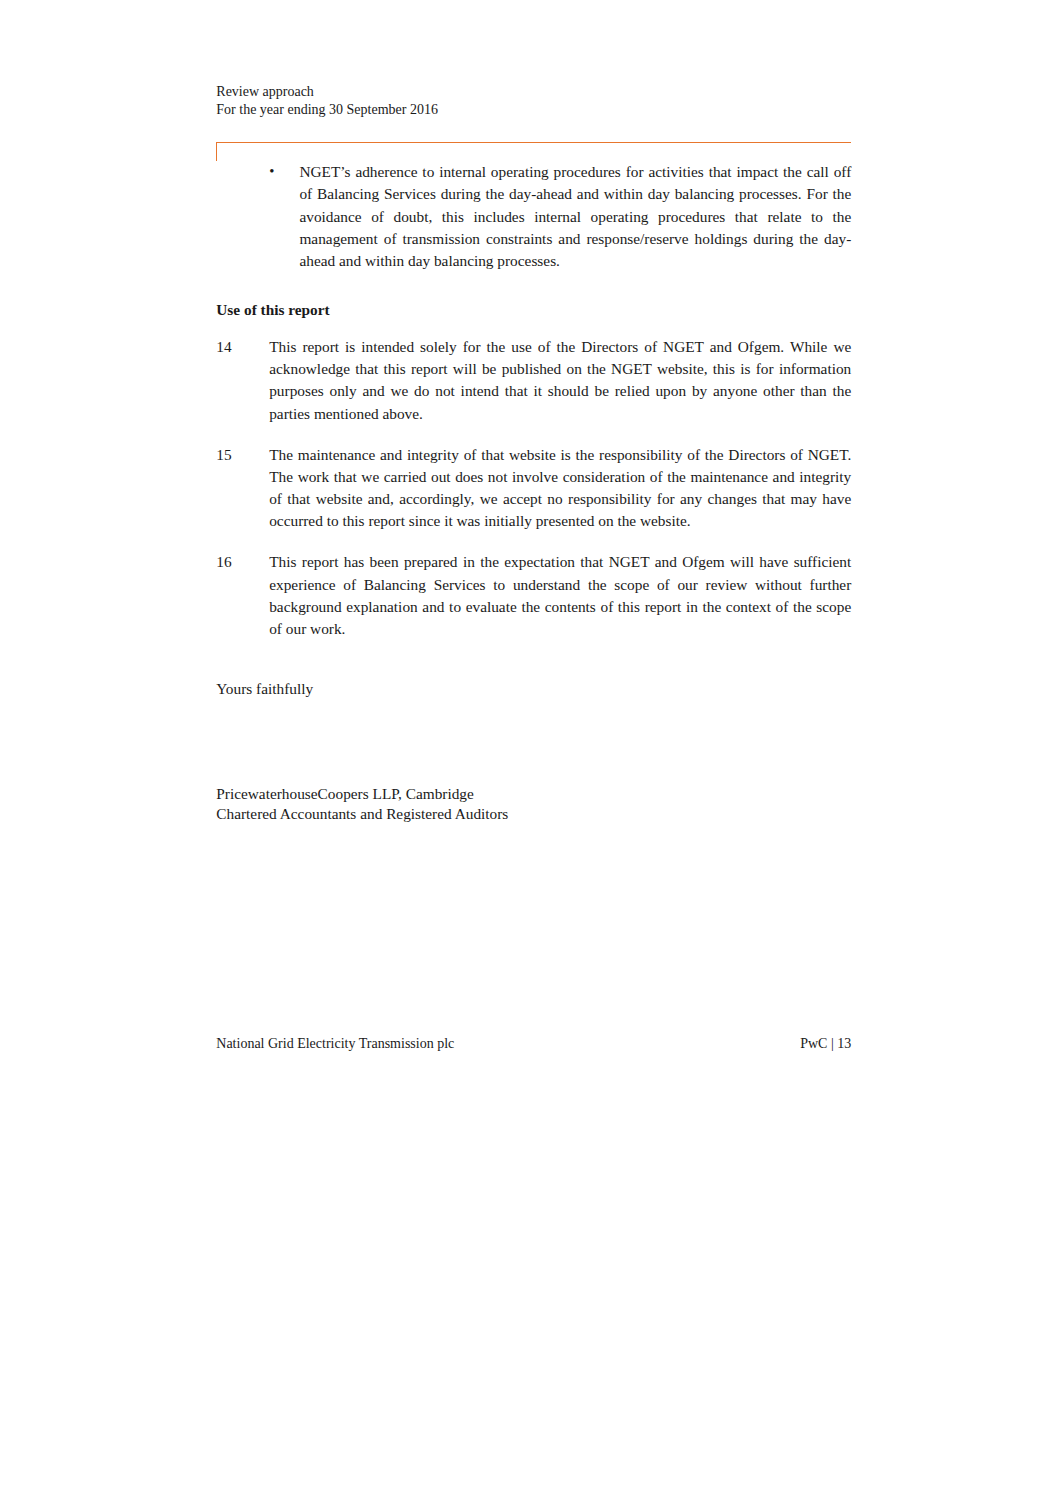Review approach
For the year ending 30 September 2016
NGET’s adherence to internal operating procedures for activities that impact the call off of Balancing Services during the day-ahead and within day balancing processes. For the avoidance of doubt, this includes internal operating procedures that relate to the management of transmission constraints and response/reserve holdings during the day-ahead and within day balancing processes.
Use of this report
14
This report is intended solely for the use of the Directors of NGET and Ofgem. While we acknowledge that this report will be published on the NGET website, this is for information purposes only and we do not intend that it should be relied upon by anyone other than the parties mentioned above.
15
The maintenance and integrity of that website is the responsibility of the Directors of NGET. The work that we carried out does not involve consideration of the maintenance and integrity of that website and, accordingly, we accept no responsibility for any changes that may have occurred to this report since it was initially presented on the website.
16
This report has been prepared in the expectation that NGET and Ofgem will have sufficient experience of Balancing Services to understand the scope of our review without further background explanation and to evaluate the contents of this report in the context of the scope of our work.
Yours faithfully
PricewaterhouseCoopers LLP, Cambridge
Chartered Accountants and Registered Auditors
National Grid Electricity Transmission plc PwC | 13